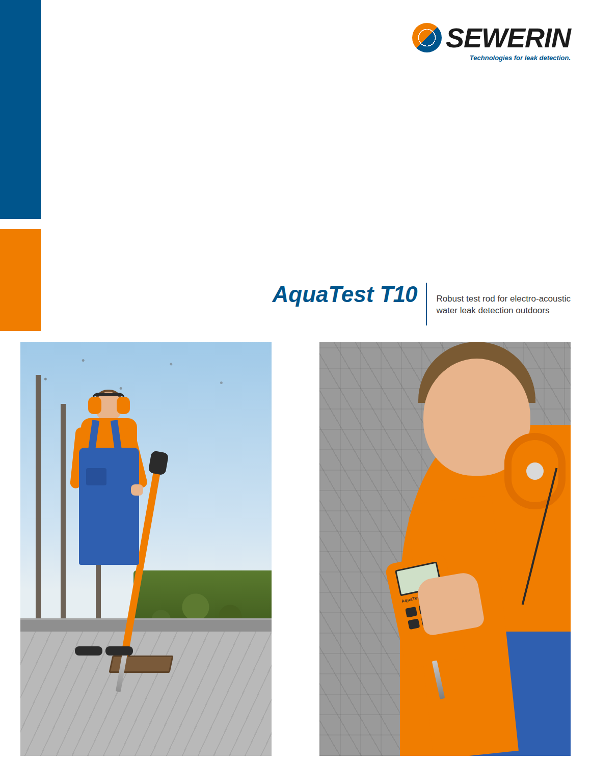SEWERIN
Technologies for leak detection.
AquaTest T10
Robust test rod for electro-acoustic
water leak detection outdoors
AquaTest T10